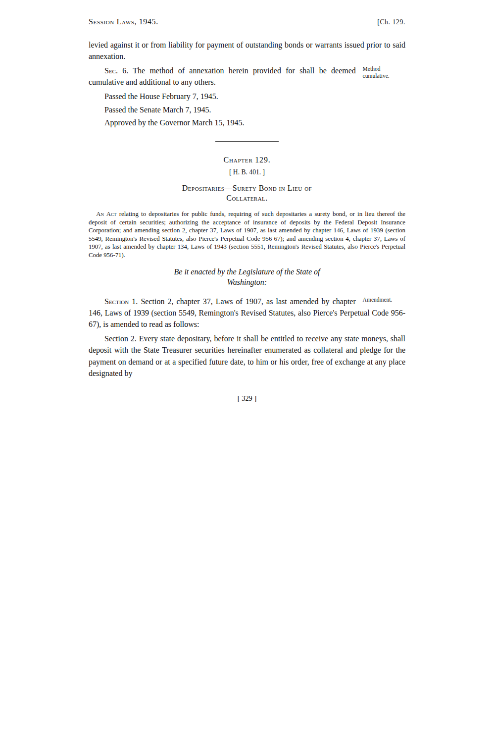Session Laws, 1945. [Ch. 129.
levied against it or from liability for payment of outstanding bonds or warrants issued prior to said annexation.
Method cumulative. Sec. 6. The method of annexation herein provided for shall be deemed cumulative and additional to any others.
Passed the House February 7, 1945.
Passed the Senate March 7, 1945.
Approved by the Governor March 15, 1945.
Chapter 129.
[ H. B. 401. ]
Depositaries—Surety Bond in Lieu of
Collateral.
An Act relating to depositaries for public funds, requiring of such depositaries a surety bond, or in lieu thereof the deposit of certain securities; authorizing the acceptance of insurance of deposits by the Federal Deposit Insurance Corporation; and amending section 2, chapter 37, Laws of 1907, as last amended by chapter 146, Laws of 1939 (section 5549, Remington's Revised Statutes, also Pierce's Perpetual Code 956-67); and amending section 4, chapter 37, Laws of 1907, as last amended by chapter 134, Laws of 1943 (section 5551, Remington's Revised Statutes, also Pierce's Perpetual Code 956-71).
Be it enacted by the Legislature of the State of Washington:
Amendment. Section 1. Section 2, chapter 37, Laws of 1907, as last amended by chapter 146, Laws of 1939 (section 5549, Remington's Revised Statutes, also Pierce's Perpetual Code 956-67), is amended to read as follows:
Section 2. Every state depositary, before it shall be entitled to receive any state moneys, shall deposit with the State Treasurer securities hereinafter enumerated as collateral and pledge for the payment on demand or at a specified future date, to him or his order, free of exchange at any place designated by
[ 329 ]